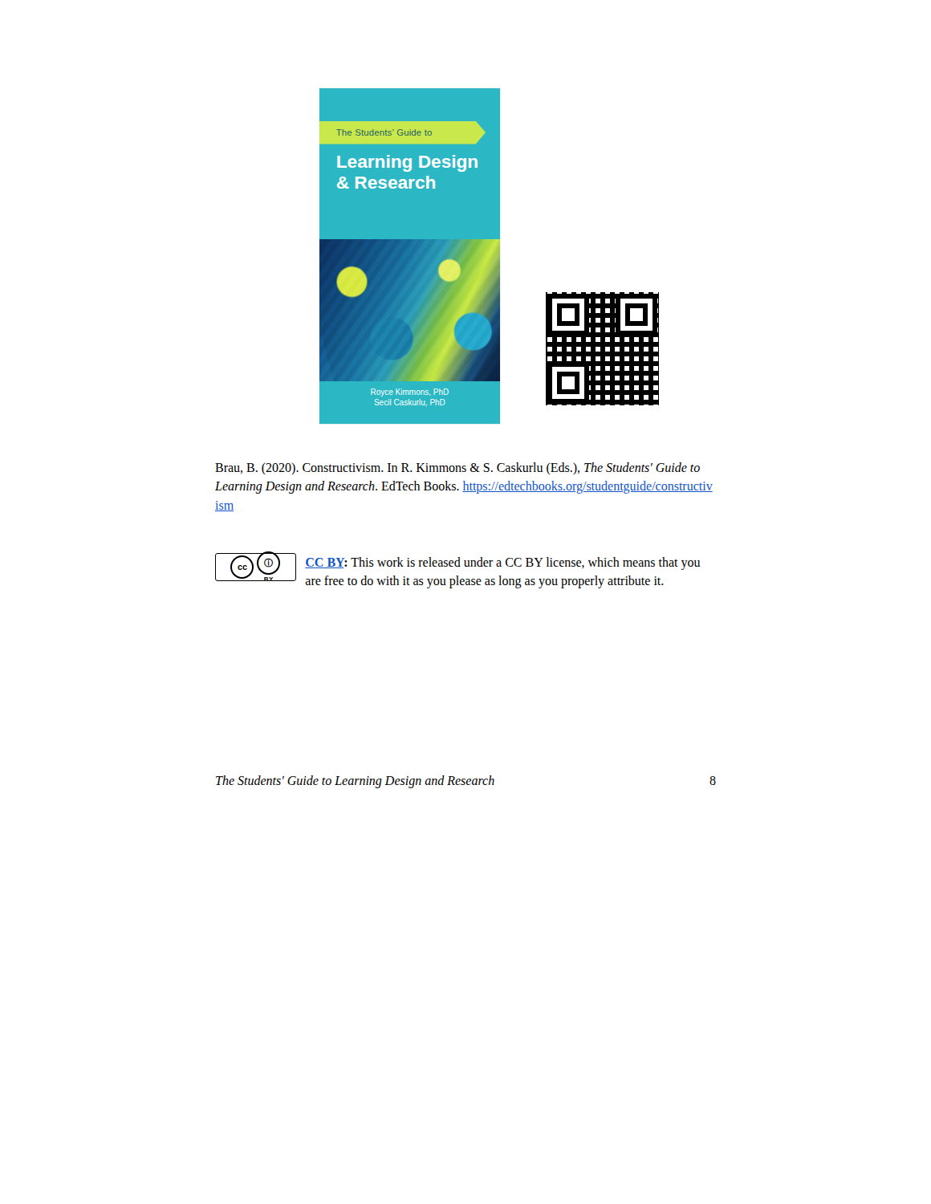The Students’ Guide to
Learning Design
& Research
Royce Kimmons, PhD
Secil Caskurlu, PhD
Brau, B. (2020). Constructivism. In R. Kimmons & S. Caskurlu (Eds.), The Students' Guide to Learning Design and Research. EdTech Books. https://edtechbooks.org/studentguide/constructivism
cc
ⓘ
BY
CC BY: This work is released under a CC BY license, which means that you are free to do with it as you please as long as you properly attribute it.
The Students' Guide to Learning Design and Research 8